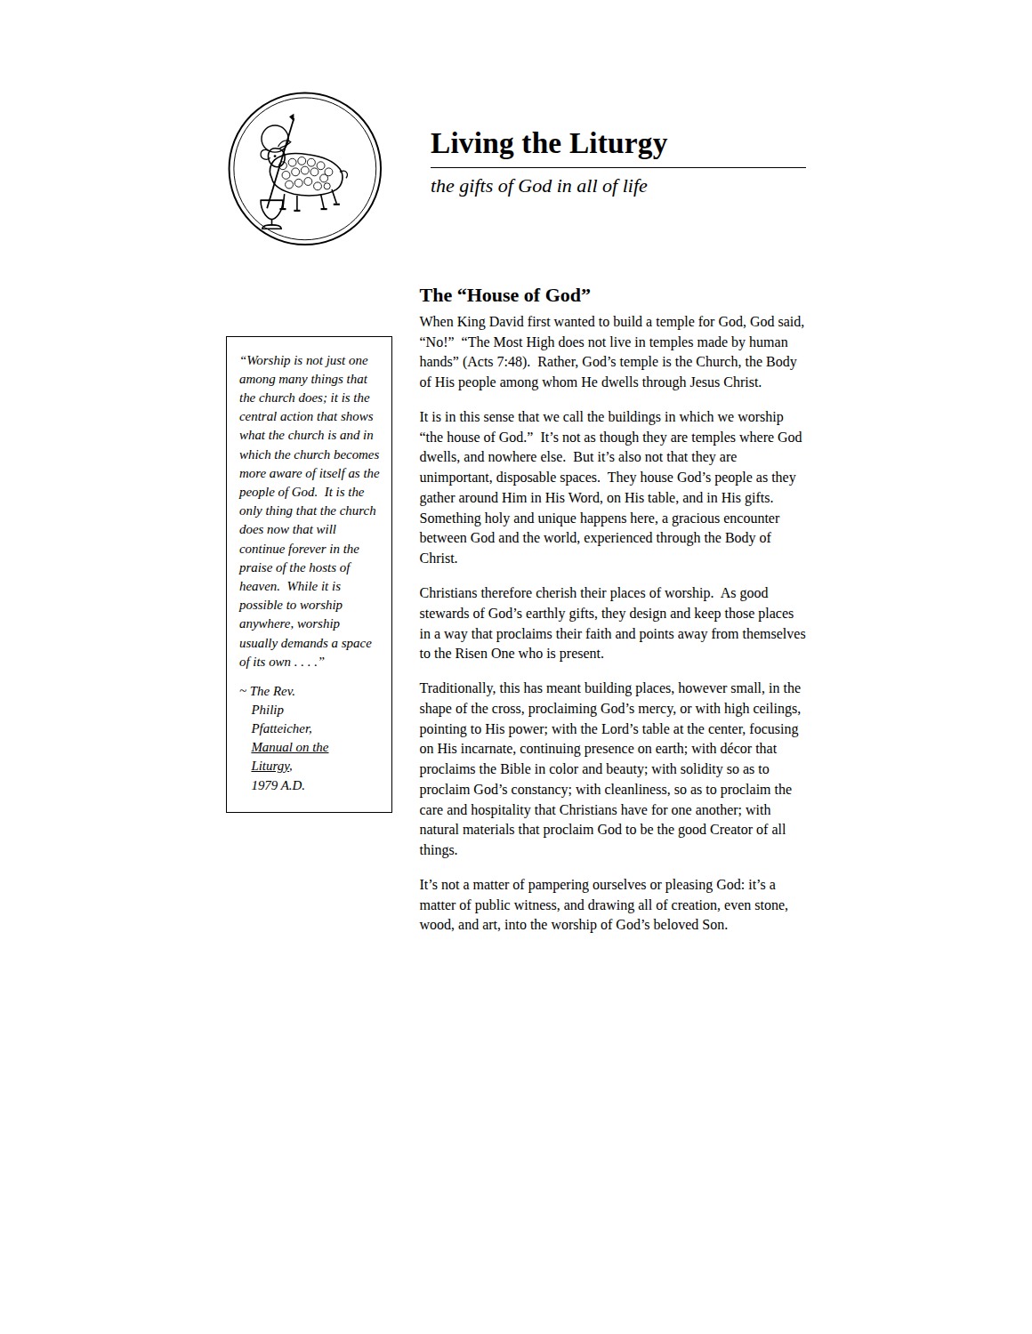Living the Liturgy
the gifts of God in all of life
“Worship is not just one among many things that the church does; it is the central action that shows what the church is and in which the church becomes more aware of itself as the people of God. It is the only thing that the church does now that will continue forever in the praise of the hosts of heaven. While it is possible to worship anywhere, worship usually demands a space of its own . . . .”
~ The Rev. Philip Pfatteicher, Manual on the Liturgy, 1979 A.D.
The “House of God”
When King David first wanted to build a temple for God, God said, “No!” “The Most High does not live in temples made by human hands” (Acts 7:48). Rather, God’s temple is the Church, the Body of His people among whom He dwells through Jesus Christ.
It is in this sense that we call the buildings in which we worship “the house of God.” It’s not as though they are temples where God dwells, and nowhere else. But it’s also not that they are unimportant, disposable spaces. They house God’s people as they gather around Him in His Word, on His table, and in His gifts. Something holy and unique happens here, a gracious encounter between God and the world, experienced through the Body of Christ.
Christians therefore cherish their places of worship. As good stewards of God’s earthly gifts, they design and keep those places in a way that proclaims their faith and points away from themselves to the Risen One who is present.
Traditionally, this has meant building places, however small, in the shape of the cross, proclaiming God’s mercy, or with high ceilings, pointing to His power; with the Lord’s table at the center, focusing on His incarnate, continuing presence on earth; with décor that proclaims the Bible in color and beauty; with solidity so as to proclaim God’s constancy; with cleanliness, so as to proclaim the care and hospitality that Christians have for one another; with natural materials that proclaim God to be the good Creator of all things.
It’s not a matter of pampering ourselves or pleasing God: it’s a matter of public witness, and drawing all of creation, even stone, wood, and art, into the worship of God’s beloved Son.